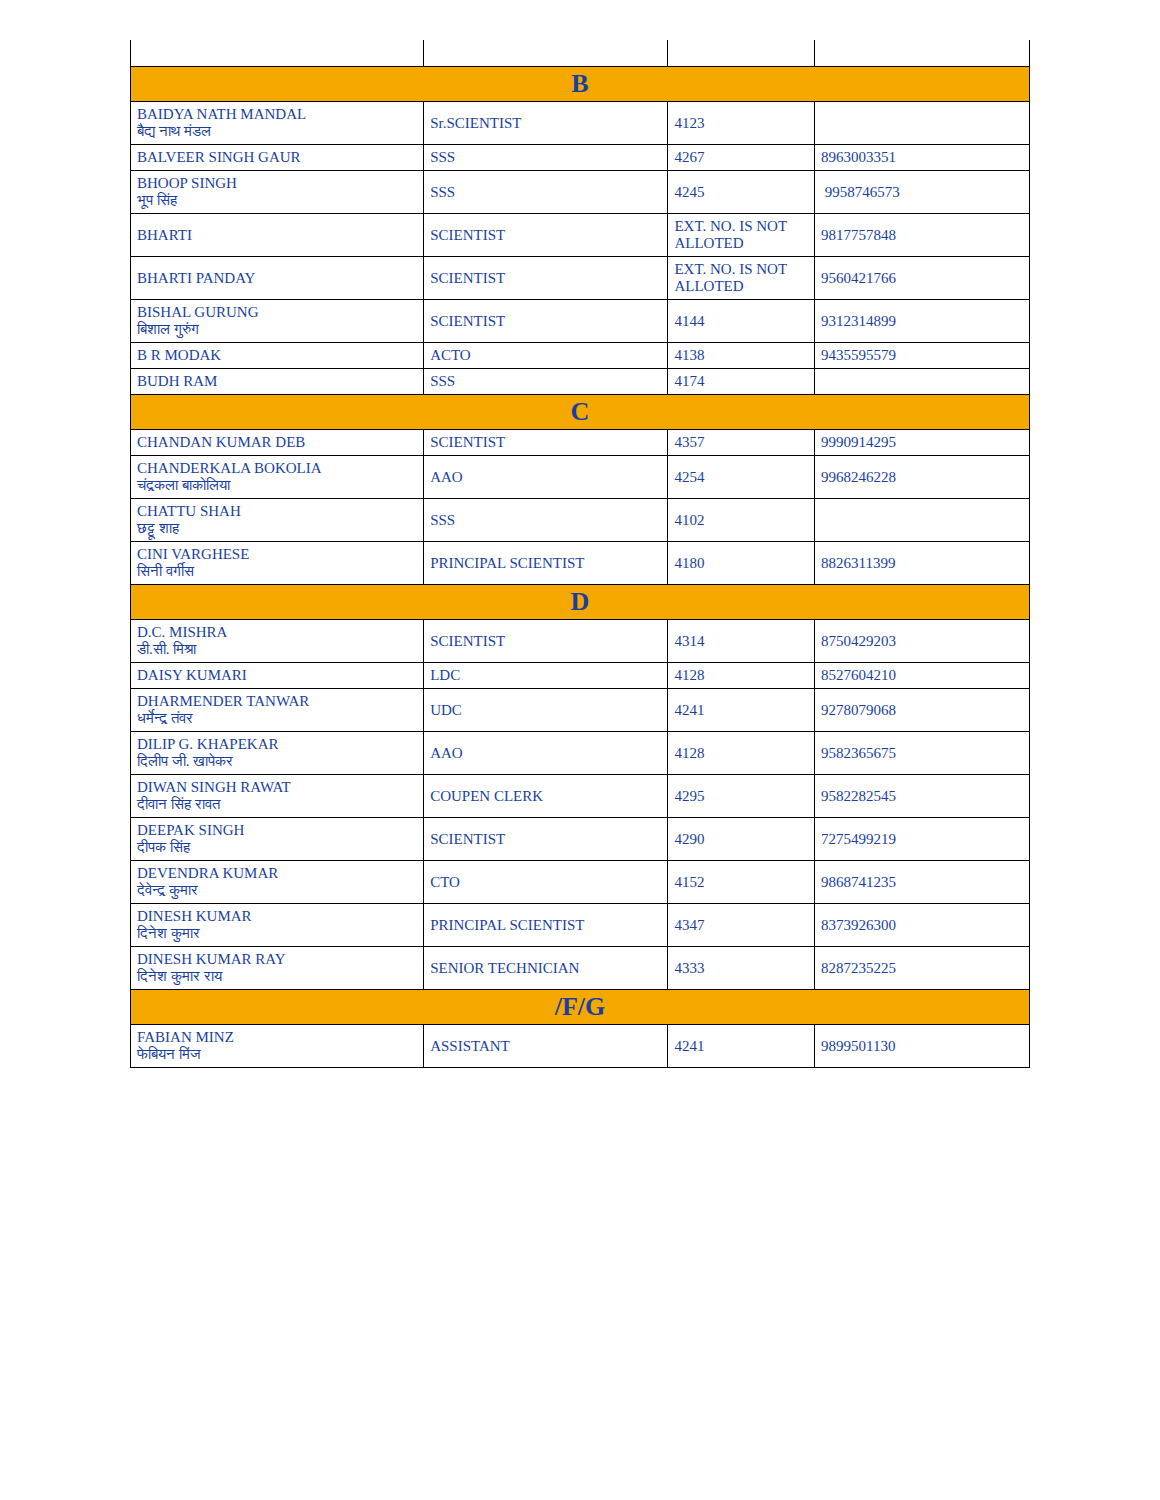| B |
| BAIDYA NATH MANDAL बैद्य नाथ मंडल | Sr.SCIENTIST | 4123 | |
| BALVEER SINGH GAUR | SSS | 4267 | 8963003351 |
| BHOOP SINGH भूप सिंह | SSS | 4245 | 9958746573 |
| BHARTI | SCIENTIST | EXT. NO. IS NOT ALLOTED | 9817757848 |
| BHARTI PANDAY | SCIENTIST | EXT. NO. IS NOT ALLOTED | 9560421766 |
| BISHAL GURUNG बिशाल गुरुंग | SCIENTIST | 4144 | 9312314899 |
| B R MODAK | ACTO | 4138 | 9435595579 |
| BUDH RAM | SSS | 4174 | |
| C |
| CHANDAN KUMAR DEB | SCIENTIST | 4357 | 9990914295 |
| CHANDERKALA BOKOLIA चंद्रकला बाकोलिया | AAO | 4254 | 9968246228 |
| CHATTU SHAH छट्टू शाह | SSS | 4102 | |
| CINI VARGHESE सिनी वर्गीस | PRINCIPAL SCIENTIST | 4180 | 8826311399 |
| D |
| D.C. MISHRA डी.सी. मिश्रा | SCIENTIST | 4314 | 8750429203 |
| DAISY KUMARI | LDC | 4128 | 8527604210 |
| DHARMENDER TANWAR धर्मेन्द्र तंवर | UDC | 4241 | 9278079068 |
| DILIP G. KHAPEKAR दिलीप जी. खापेकर | AAO | 4128 | 9582365675 |
| DIWAN SINGH RAWAT दीवान सिंह रावत | COUPEN CLERK | 4295 | 9582282545 |
| DEEPAK SINGH दीपक सिंह | SCIENTIST | 4290 | 7275499219 |
| DEVENDRA KUMAR देवेन्द्र कुमार | CTO | 4152 | 9868741235 |
| DINESH KUMAR दिनेश कुमार | PRINCIPAL SCIENTIST | 4347 | 8373926300 |
| DINESH KUMAR RAY दिनेश कुमार राय | SENIOR TECHNICIAN | 4333 | 8287235225 |
| /F/G |
| FABIAN MINZ फेबियन मिंज | ASSISTANT | 4241 | 9899501130 |